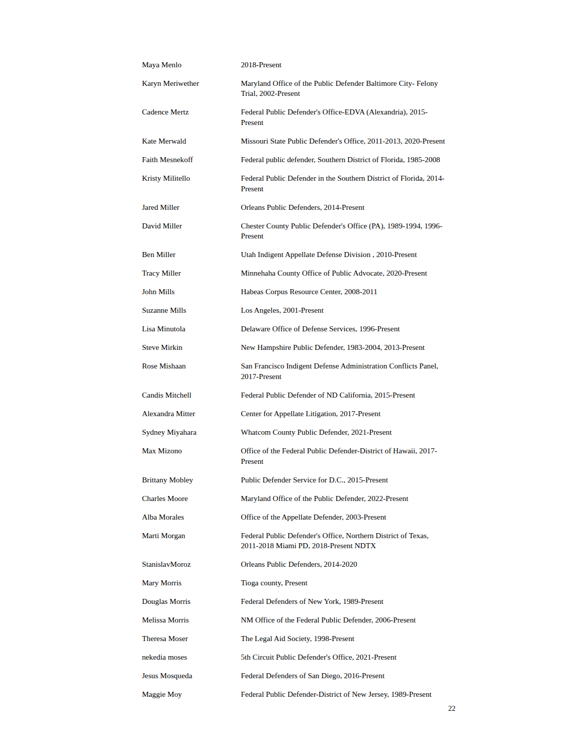| Maya Menlo | 2018-Present |
| Karyn Meriwether | Maryland Office of the Public Defender Baltimore City- Felony Trial, 2002-Present |
| Cadence Mertz | Federal Public Defender's Office-EDVA (Alexandria), 2015-Present |
| Kate Merwald | Missouri State Public Defender's Office, 2011-2013, 2020-Present |
| Faith Mesnekoff | Federal public defender, Southern District of Florida, 1985-2008 |
| Kristy Militello | Federal Public Defender in the Southern District of Florida, 2014-Present |
| Jared Miller | Orleans Public Defenders, 2014-Present |
| David Miller | Chester County Public Defender's Office (PA), 1989-1994, 1996-Present |
| Ben Miller | Utah Indigent Appellate Defense Division , 2010-Present |
| Tracy Miller | Minnehaha County Office of Public Advocate, 2020-Present |
| John Mills | Habeas Corpus Resource Center, 2008-2011 |
| Suzanne Mills | Los Angeles, 2001-Present |
| Lisa Minutola | Delaware Office of Defense Services, 1996-Present |
| Steve Mirkin | New Hampshire Public Defender, 1983-2004, 2013-Present |
| Rose Mishaan | San Francisco Indigent Defense Administration Conflicts Panel, 2017-Present |
| Candis Mitchell | Federal Public Defender of ND California, 2015-Present |
| Alexandra Mitter | Center for Appellate Litigation, 2017-Present |
| Sydney Miyahara | Whatcom County Public Defender, 2021-Present |
| Max Mizono | Office of the Federal Public Defender-District of Hawaii, 2017-Present |
| Brittany Mobley | Public Defender Service for D.C., 2015-Present |
| Charles Moore | Maryland Office of the Public Defender, 2022-Present |
| Alba Morales | Office of the Appellate Defender, 2003-Present |
| Marti Morgan | Federal Public Defender's Office, Northern District of Texas, 2011-2018 Miami PD, 2018-Present NDTX |
| StanislavMoroz | Orleans Public Defenders, 2014-2020 |
| Mary Morris | Tioga county, Present |
| Douglas Morris | Federal Defenders of New York, 1989-Present |
| Melissa Morris | NM Office of the Federal Public Defender, 2006-Present |
| Theresa Moser | The Legal Aid Society, 1998-Present |
| nekedia moses | 5th Circuit Public Defender's Office, 2021-Present |
| Jesus Mosqueda | Federal Defenders of San Diego, 2016-Present |
| Maggie Moy | Federal Public Defender-District of New Jersey, 1989-Present |
22